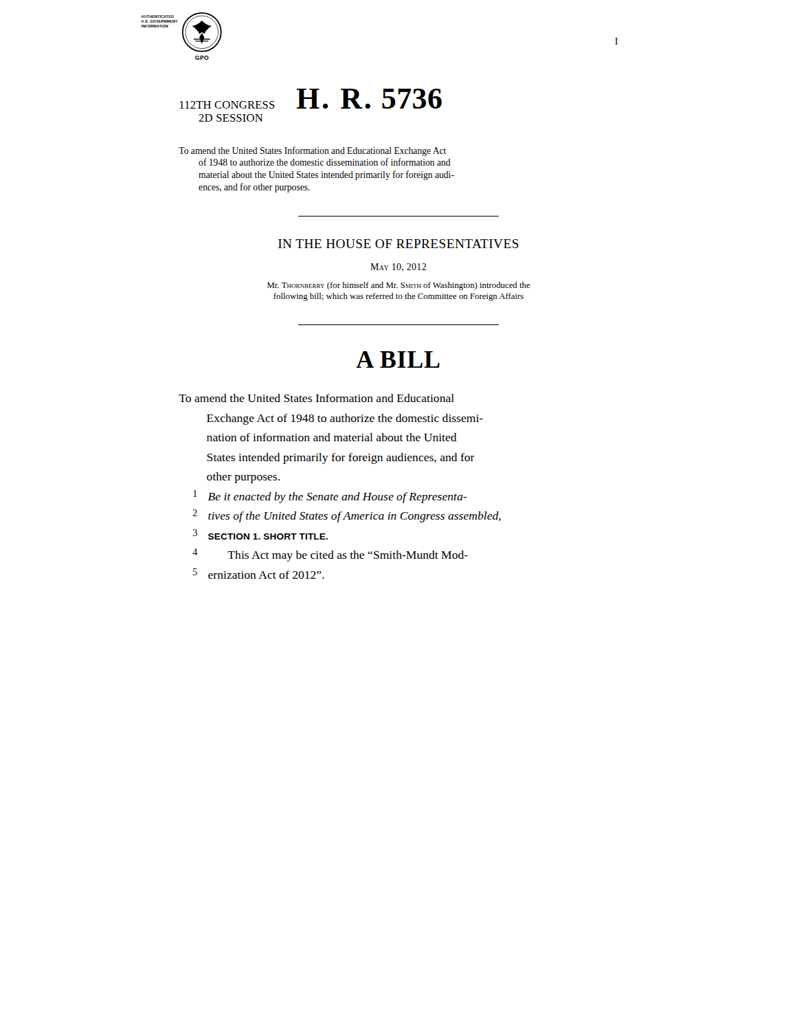Authenticated
U.S. Government
Information
GPO
I
112TH CONGRESS 2D SESSION
H. R. 5736
To amend the United States Information and Educational Exchange Act of 1948 to authorize the domestic dissemination of information and material about the United States intended primarily for foreign audi- ences, and for other purposes.
IN THE HOUSE OF REPRESENTATIVES
May 10, 2012
Mr. Thornberry (for himself and Mr. Smith of Washington) introduced the following bill; which was referred to the Committee on Foreign Affairs
A BILL
To amend the United States Information and Educational Exchange Act of 1948 to authorize the domestic dissemi- nation of information and material about the United States intended primarily for foreign audiences, and for other purposes.
Be it enacted by the Senate and House of Representa-
tives of the United States of America in Congress assembled,
SECTION 1. SHORT TITLE.
This Act may be cited as the “Smith-Mundt Mod-
ernization Act of 2012”.